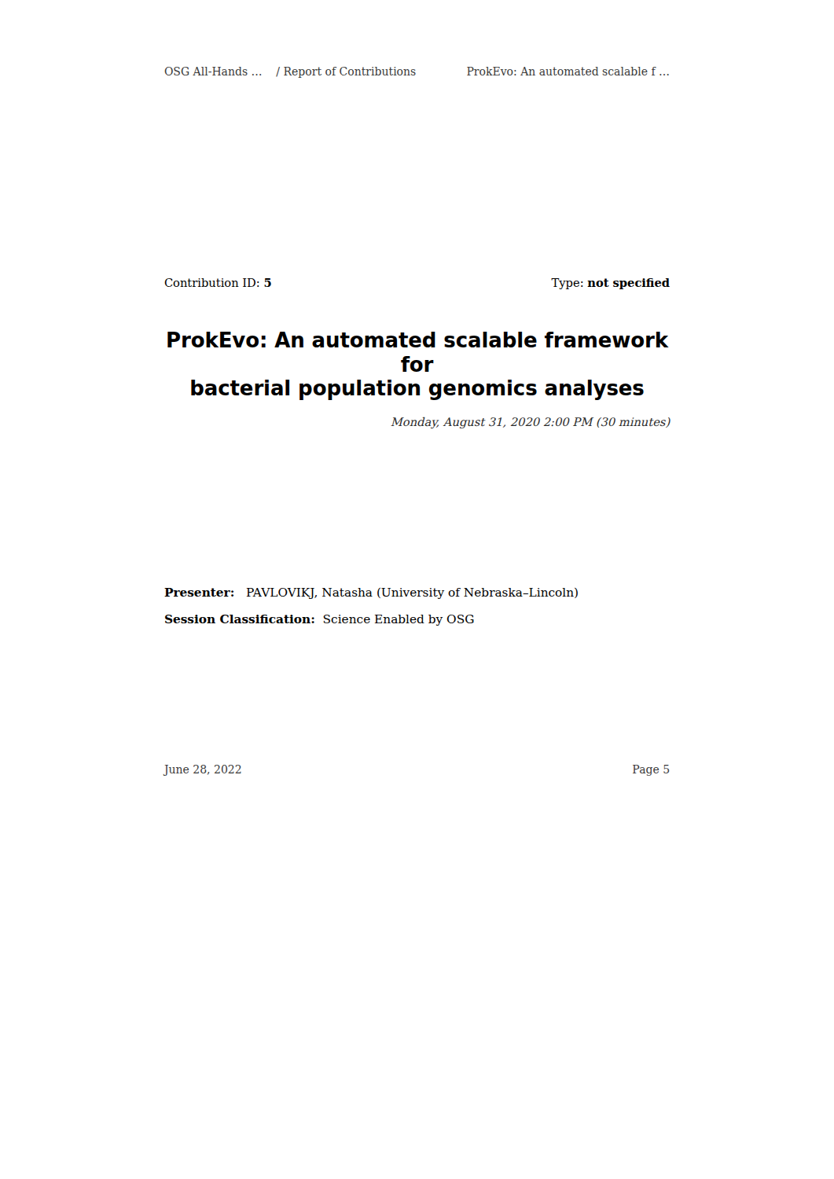OSG All-Hands … / Report of Contributions
ProkEvo: An automated scalable f …
Contribution ID: 5
Type: not specified
ProkEvo: An automated scalable framework for
bacterial population genomics analyses
Monday, August 31, 2020 2:00 PM (30 minutes)
Presenter: PAVLOVIKJ, Natasha (University of Nebraska–Lincoln)
Session Classification: Science Enabled by OSG
June 28, 2022
Page 5